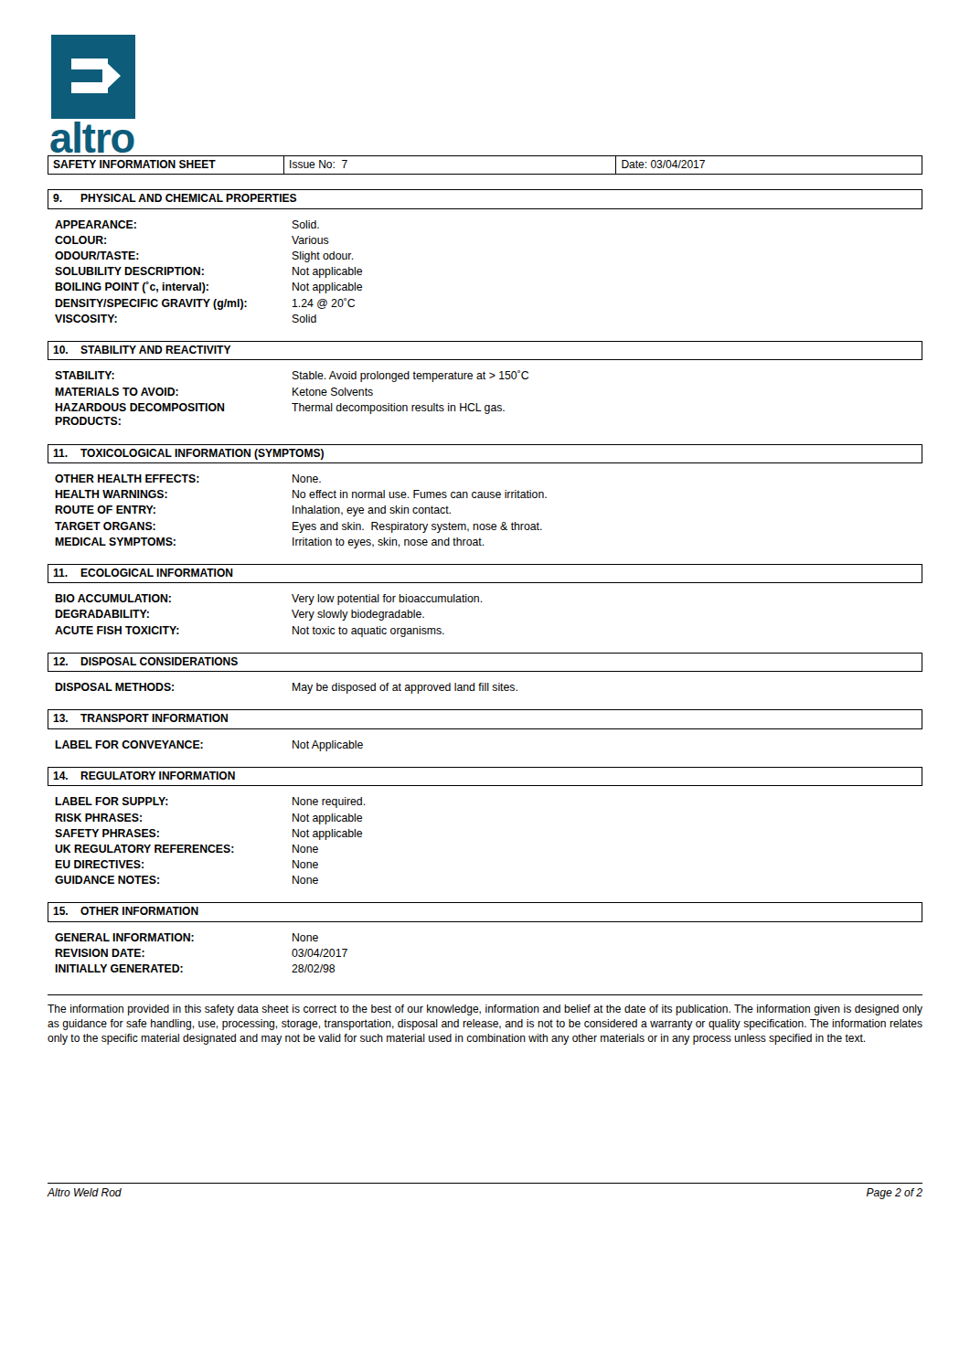altro
| SAFETY INFORMATION SHEET | Issue No: 7 | Date: 03/04/2017 |
9. PHYSICAL AND CHEMICAL PROPERTIES
| APPEARANCE: | Solid. |
| COLOUR: | Various |
| ODOUR/TASTE: | Slight odour. |
| SOLUBILITY DESCRIPTION: | Not applicable |
| BOILING POINT (˚c, interval): | Not applicable |
| DENSITY/SPECIFIC GRAVITY (g/ml): | 1.24 @ 20˚C |
| VISCOSITY: | Solid |
10. STABILITY AND REACTIVITY
| STABILITY: | Stable. Avoid prolonged temperature at > 150˚C |
| MATERIALS TO AVOID: | Ketone Solvents |
| HAZARDOUS DECOMPOSITION PRODUCTS: | Thermal decomposition results in HCL gas. |
11. TOXICOLOGICAL INFORMATION (SYMPTOMS)
| OTHER HEALTH EFFECTS: | None. |
| HEALTH WARNINGS: | No effect in normal use. Fumes can cause irritation. |
| ROUTE OF ENTRY: | Inhalation, eye and skin contact. |
| TARGET ORGANS: | Eyes and skin. Respiratory system, nose & throat. |
| MEDICAL SYMPTOMS: | Irritation to eyes, skin, nose and throat. |
11. ECOLOGICAL INFORMATION
| BIO ACCUMULATION: | Very low potential for bioaccumulation. |
| DEGRADABILITY: | Very slowly biodegradable. |
| ACUTE FISH TOXICITY: | Not toxic to aquatic organisms. |
12. DISPOSAL CONSIDERATIONS
| DISPOSAL METHODS: | May be disposed of at approved land fill sites. |
13. TRANSPORT INFORMATION
| LABEL FOR CONVEYANCE: | Not Applicable |
14. REGULATORY INFORMATION
| LABEL FOR SUPPLY: | None required. |
| RISK PHRASES: | Not applicable |
| SAFETY PHRASES: | Not applicable |
| UK REGULATORY REFERENCES: | None |
| EU DIRECTIVES: | None |
| GUIDANCE NOTES: | None |
15. OTHER INFORMATION
| GENERAL INFORMATION: | None |
| REVISION DATE: | 03/04/2017 |
| INITIALLY GENERATED: | 28/02/98 |
The information provided in this safety data sheet is correct to the best of our knowledge, information and belief at the date of its publication. The information given is designed only as guidance for safe handling, use, processing, storage, transportation, disposal and release, and is not to be considered a warranty or quality specification. The information relates only to the specific material designated and may not be valid for such material used in combination with any other materials or in any process unless specified in the text.
Altro Weld Rod Page 2 of 2